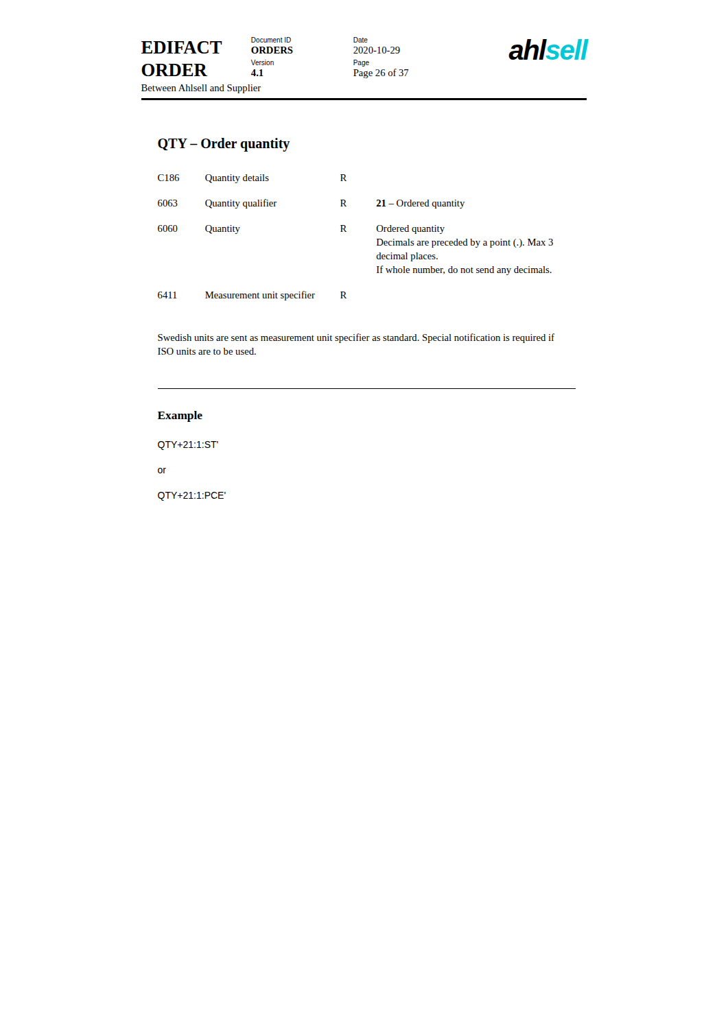| EDIFACT | Document ID ORDERS | Date 2020-10-29 | ahl sell |
| ORDER | Version 4.1 | Page Page 26 of 37 |
| Between Ahlsell and Supplier | |
QTY – Order quantity
| C186 | Quantity details | R | |
| 6063 | Quantity qualifier | R | 21 – Ordered quantity |
| 6060 | Quantity | R | Ordered quantity Decimals are preceded by a point (.). Max 3 decimal places. If whole number, do not send any decimals. |
| 6411 | Measurement unit specifier | R | |
Swedish units are sent as measurement unit specifier as standard. Special notification is required if ISO units are to be used.
Example
QTY+21:1:ST'
or
QTY+21:1:PCE'